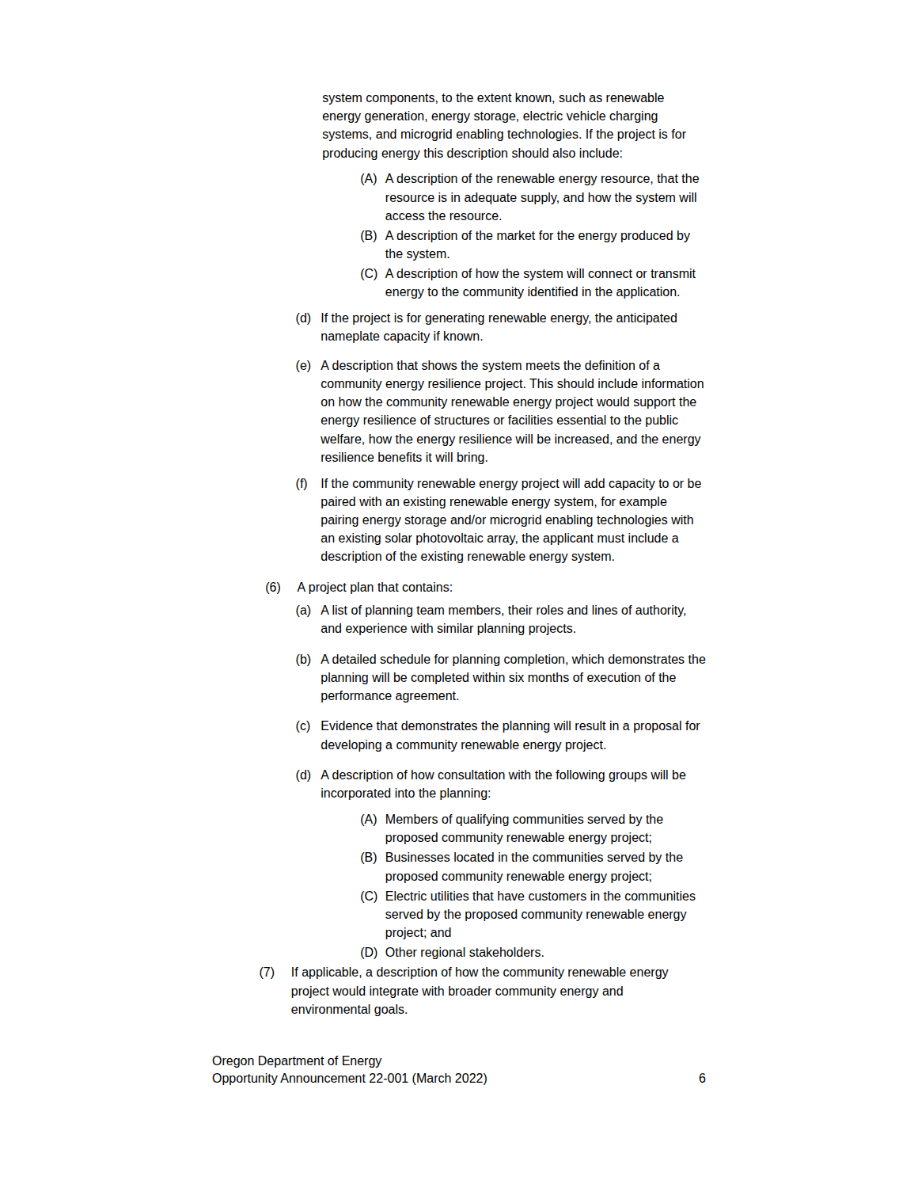system components, to the extent known, such as renewable energy generation, energy storage, electric vehicle charging systems, and microgrid enabling technologies. If the project is for producing energy this description should also include:
(A) A description of the renewable energy resource, that the resource is in adequate supply, and how the system will access the resource.
(B) A description of the market for the energy produced by the system.
(C) A description of how the system will connect or transmit energy to the community identified in the application.
(d) If the project is for generating renewable energy, the anticipated nameplate capacity if known.
(e) A description that shows the system meets the definition of a community energy resilience project. This should include information on how the community renewable energy project would support the energy resilience of structures or facilities essential to the public welfare, how the energy resilience will be increased, and the energy resilience benefits it will bring.
(f) If the community renewable energy project will add capacity to or be paired with an existing renewable energy system, for example pairing energy storage and/or microgrid enabling technologies with an existing solar photovoltaic array, the applicant must include a description of the existing renewable energy system.
(6) A project plan that contains:
(a) A list of planning team members, their roles and lines of authority, and experience with similar planning projects.
(b) A detailed schedule for planning completion, which demonstrates the planning will be completed within six months of execution of the performance agreement.
(c) Evidence that demonstrates the planning will result in a proposal for developing a community renewable energy project.
(d) A description of how consultation with the following groups will be incorporated into the planning:
(A) Members of qualifying communities served by the proposed community renewable energy project;
(B) Businesses located in the communities served by the proposed community renewable energy project;
(C) Electric utilities that have customers in the communities served by the proposed community renewable energy project; and
(D) Other regional stakeholders.
(7) If applicable, a description of how the community renewable energy project would integrate with broader community energy and environmental goals.
Oregon Department of Energy
Opportunity Announcement 22-001 (March 2022) 6